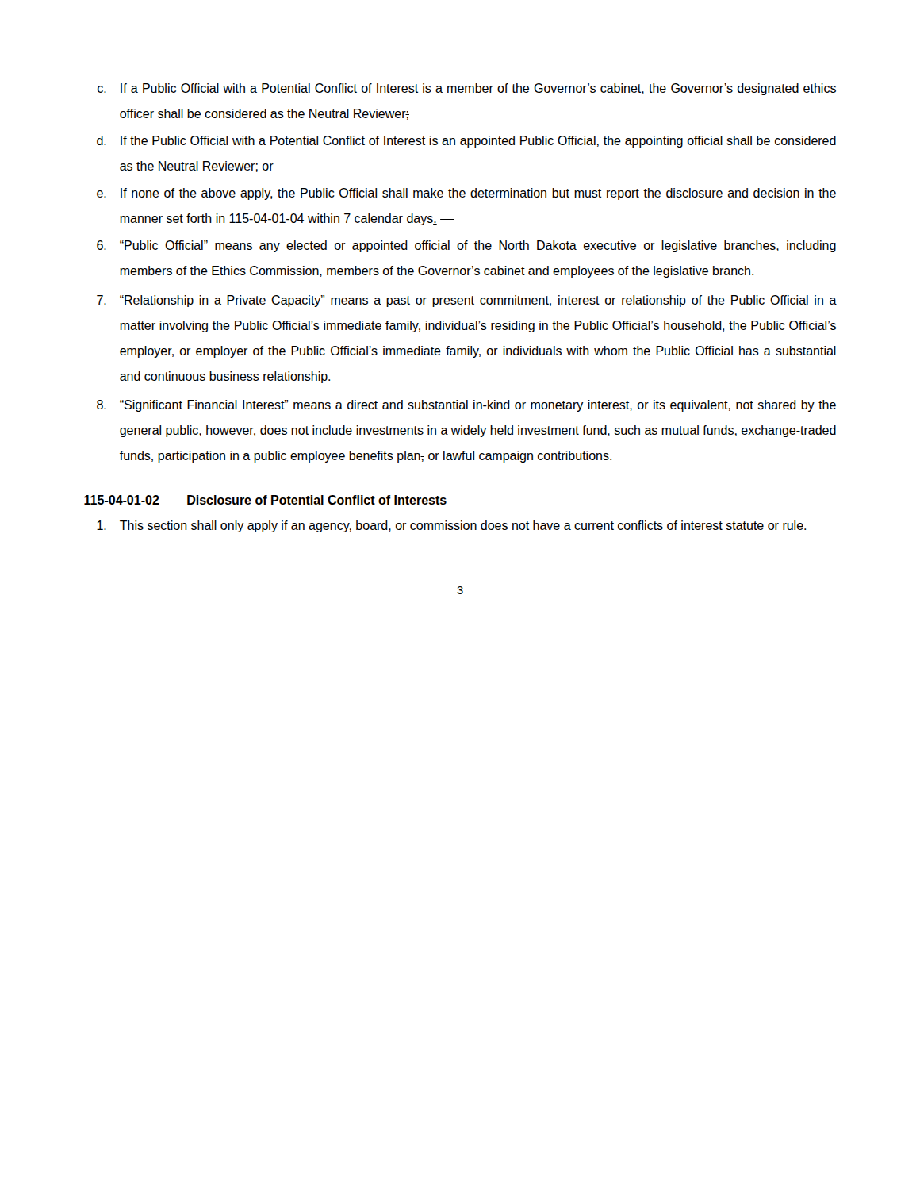If a Public Official with a Potential Conflict of Interest is a member of the Governor’s cabinet, the Governor’s designated ethics officer shall be considered as the Neutral Reviewer;
If the Public Official with a Potential Conflict of Interest is an appointed Public Official, the appointing official shall be considered as the Neutral Reviewer; or
If none of the above apply, the Public Official shall make the determination but must report the disclosure and decision in the manner set forth in 115-04-01-04 within 7 calendar days.
“Public Official” means any elected or appointed official of the North Dakota executive or legislative branches, including members of the Ethics Commission, members of the Governor’s cabinet and employees of the legislative branch.
“Relationship in a Private Capacity” means a past or present commitment, interest or relationship of the Public Official in a matter involving the Public Official’s immediate family, individual’s residing in the Public Official’s household, the Public Official’s employer, or employer of the Public Official’s immediate family, or individuals with whom the Public Official has a substantial and continuous business relationship.
“Significant Financial Interest” means a direct and substantial in-kind or monetary interest, or its equivalent, not shared by the general public, however, does not include investments in a widely held investment fund, such as mutual funds, exchange-traded funds, participation in a public employee benefits plan, or lawful campaign contributions.
115-04-01-02 Disclosure of Potential Conflict of Interests
This section shall only apply if an agency, board, or commission does not have a current conflicts of interest statute or rule.
3